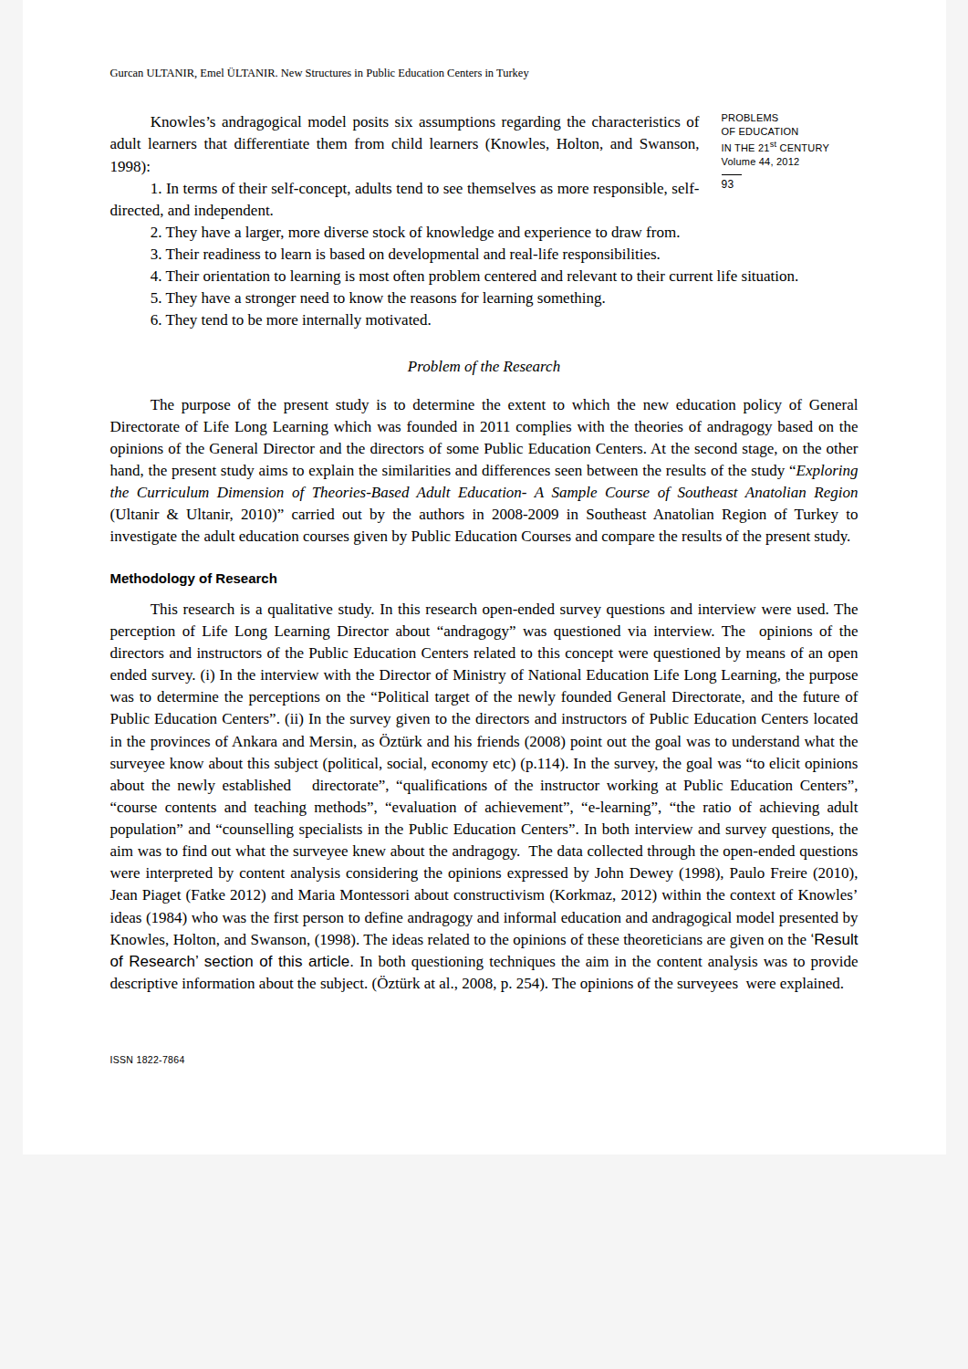Gurcan ULTANIR, Emel ÜLTANIR. New Structures in Public Education Centers in Turkey
PROBLEMS
OF EDUCATION
IN THE 21st CENTURY
Volume 44, 2012
93
Knowles’s andragogical model posits six assumptions regarding the characteristics of adult learners that differentiate them from child learners (Knowles, Holton, and Swanson, 1998):
1. In terms of their self-concept, adults tend to see themselves as more responsible, self-directed, and independent.
2. They have a larger, more diverse stock of knowledge and experience to draw from.
3. Their readiness to learn is based on developmental and real-life responsibilities.
4. Their orientation to learning is most often problem centered and relevant to their current life situation.
5. They have a stronger need to know the reasons for learning something.
6. They tend to be more internally motivated.
Problem of the Research
The purpose of the present study is to determine the extent to which the new education policy of General Directorate of Life Long Learning which was founded in 2011 complies with the theories of andragogy based on the opinions of the General Director and the directors of some Public Education Centers. At the second stage, on the other hand, the present study aims to explain the similarities and differences seen between the results of the study “Exploring the Curriculum Dimension of Theories-Based Adult Education- A Sample Course of Southeast Anatolian Region (Ultanir & Ultanir, 2010)” carried out by the authors in 2008-2009 in Southeast Anatolian Region of Turkey to investigate the adult education courses given by Public Education Courses and compare the results of the present study.
Methodology of Research
This research is a qualitative study. In this research open-ended survey questions and interview were used. The perception of Life Long Learning Director about “andragogy” was questioned via interview. The opinions of the directors and instructors of the Public Education Centers related to this concept were questioned by means of an open ended survey. (i) In the interview with the Director of Ministry of National Education Life Long Learning, the purpose was to determine the perceptions on the “Political target of the newly founded General Directorate, and the future of Public Education Centers”. (ii) In the survey given to the directors and instructors of Public Education Centers located in the provinces of Ankara and Mersin, as Öztürk and his friends (2008) point out the goal was to understand what the surveyee know about this subject (political, social, economy etc) (p.114). In the survey, the goal was “to elicit opinions about the newly established directorate”, “qualifications of the instructor working at Public Education Centers”, “course contents and teaching methods”, “evaluation of achievement”, “e-learning”, “the ratio of achieving adult population” and “counselling specialists in the Public Education Centers”. In both interview and survey questions, the aim was to find out what the surveyee knew about the andragogy. The data collected through the open-ended questions were interpreted by content analysis considering the opinions expressed by John Dewey (1998), Paulo Freire (2010), Jean Piaget (Fatke 2012) and Maria Montessori about constructivism (Korkmaz, 2012) within the context of Knowles’ ideas (1984) who was the first person to define andragogy and informal education and andragogical model presented by Knowles, Holton, and Swanson, (1998). The ideas related to the opinions of these theoreticians are given on the ‘Result of Research’ section of this article. In both questioning techniques the aim in the content analysis was to provide descriptive information about the subject. (Öztürk at al., 2008, p. 254). The opinions of the surveyees were explained.
ISSN 1822-7864